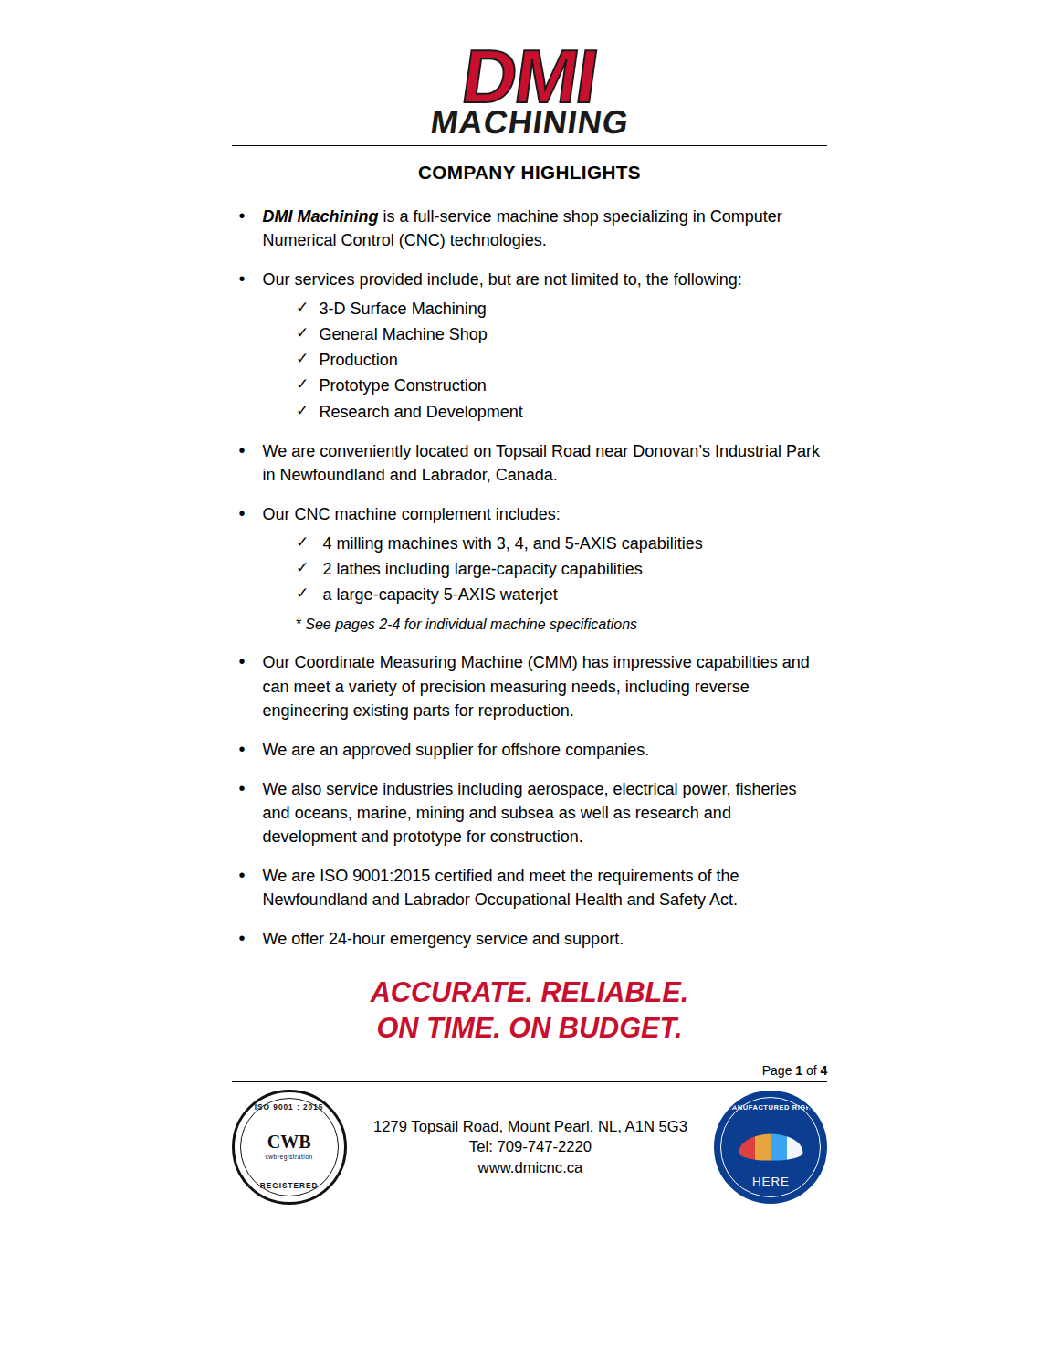DMI MACHINING
COMPANY HIGHLIGHTS
DMI Machining is a full-service machine shop specializing in Computer Numerical Control (CNC) technologies.
Our services provided include, but are not limited to, the following:
3-D Surface Machining
General Machine Shop
Production
Prototype Construction
Research and Development
We are conveniently located on Topsail Road near Donovan’s Industrial Park in Newfoundland and Labrador, Canada.
Our CNC machine complement includes:
4 milling machines with 3, 4, and 5-AXIS capabilities
2 lathes including large-capacity capabilities
a large-capacity 5-AXIS waterjet
* See pages 2-4 for individual machine specifications
Our Coordinate Measuring Machine (CMM) has impressive capabilities and can meet a variety of precision measuring needs, including reverse engineering existing parts for reproduction.
We are an approved supplier for offshore companies.
We also service industries including aerospace, electrical power, fisheries and oceans, marine, mining and subsea as well as research and development and prototype for construction.
We are ISO 9001:2015 certified and meet the requirements of the Newfoundland and Labrador Occupational Health and Safety Act.
We offer 24-hour emergency service and support.
ACCURATE. RELIABLE.
ON TIME. ON BUDGET.
Page 1 of 4
ISO 9001 : 2015
CWB
cwbregistration
REGISTERED
1279 Topsail Road, Mount Pearl, NL, A1N 5G3
Tel: 709-747-2220
www.dmicnc.ca
Manufactured Right
HERE